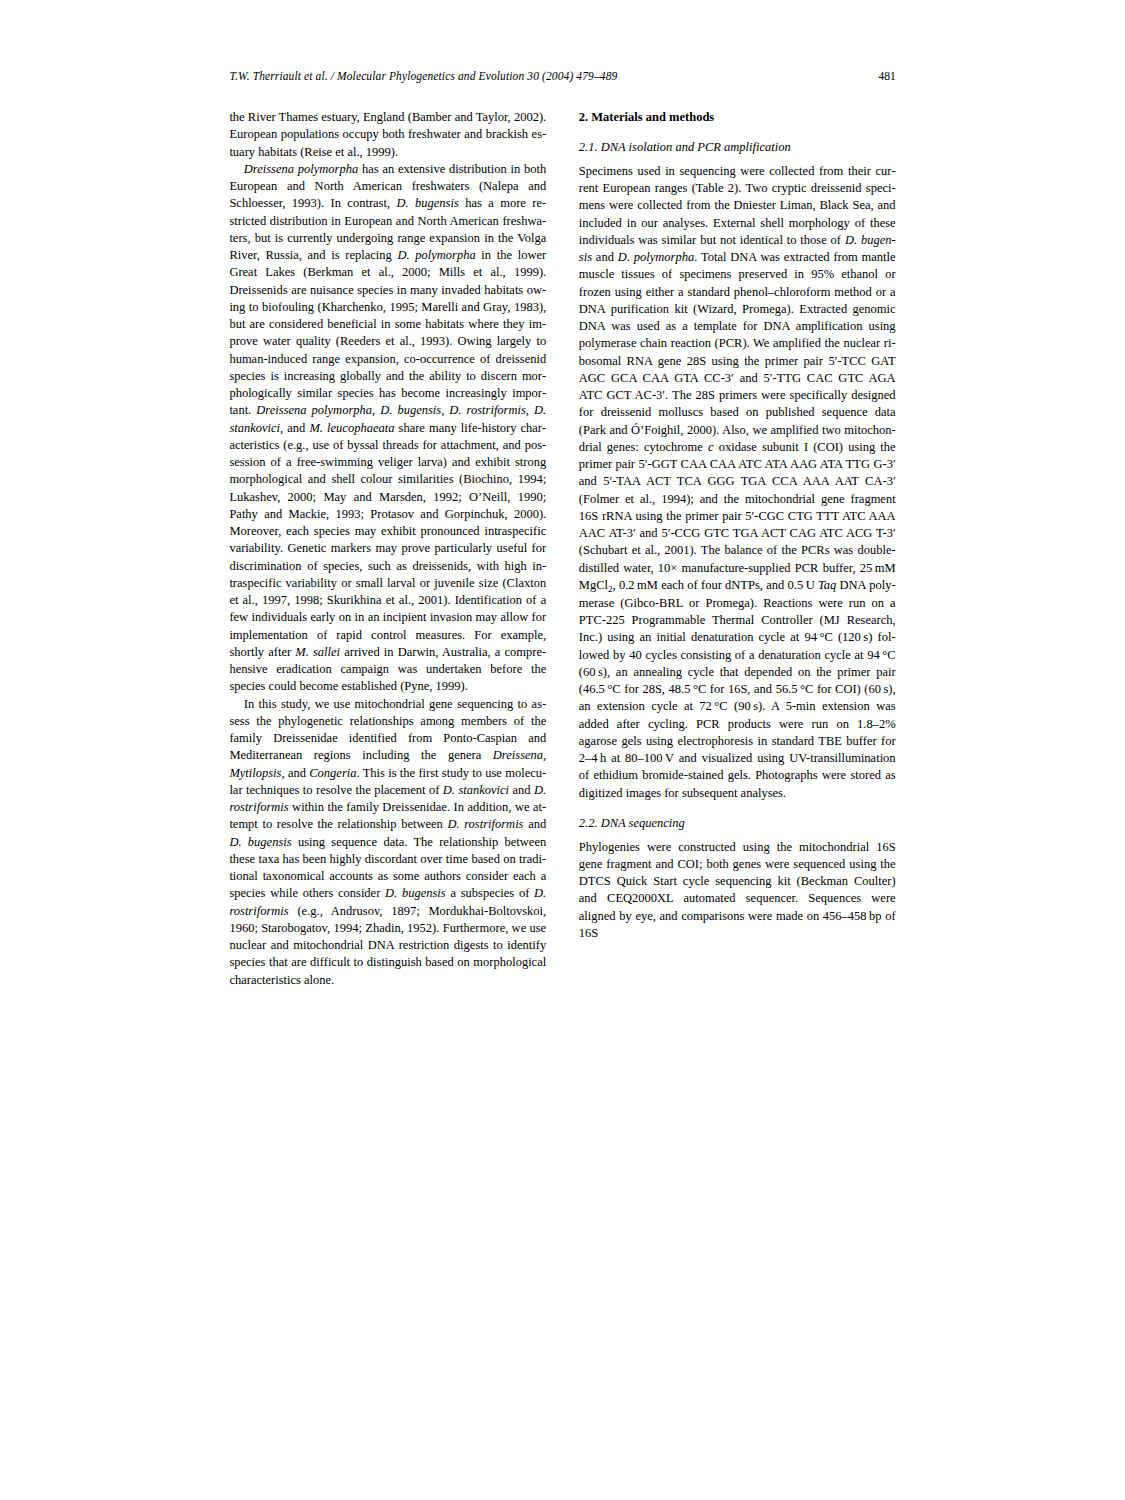T.W. Therriault et al. / Molecular Phylogenetics and Evolution 30 (2004) 479–489 481
the River Thames estuary, England (Bamber and Taylor, 2002). European populations occupy both freshwater and brackish estuary habitats (Reise et al., 1999).
Dreissena polymorpha has an extensive distribution in both European and North American freshwaters (Nalepa and Schloesser, 1993). In contrast, D. bugensis has a more restricted distribution in European and North American freshwaters, but is currently undergoing range expansion in the Volga River, Russia, and is replacing D. polymorpha in the lower Great Lakes (Berkman et al., 2000; Mills et al., 1999). Dreissenids are nuisance species in many invaded habitats owing to biofouling (Kharchenko, 1995; Marelli and Gray, 1983), but are considered beneficial in some habitats where they improve water quality (Reeders et al., 1993). Owing largely to human-induced range expansion, co-occurrence of dreissenid species is increasing globally and the ability to discern morphologically similar species has become increasingly important. Dreissena polymorpha, D. bugensis, D. rostriformis, D. stankovici, and M. leucophaeata share many life-history characteristics (e.g., use of byssal threads for attachment, and possession of a free-swimming veliger larva) and exhibit strong morphological and shell colour similarities (Biochino, 1994; Lukashev, 2000; May and Marsden, 1992; O’Neill, 1990; Pathy and Mackie, 1993; Protasov and Gorpinchuk, 2000). Moreover, each species may exhibit pronounced intraspecific variability. Genetic markers may prove particularly useful for discrimination of species, such as dreissenids, with high intraspecific variability or small larval or juvenile size (Claxton et al., 1997, 1998; Skurikhina et al., 2001). Identification of a few individuals early on in an incipient invasion may allow for implementation of rapid control measures. For example, shortly after M. sallei arrived in Darwin, Australia, a comprehensive eradication campaign was undertaken before the species could become established (Pyne, 1999).
In this study, we use mitochondrial gene sequencing to assess the phylogenetic relationships among members of the family Dreissenidae identified from Ponto-Caspian and Mediterranean regions including the genera Dreissena, Mytilopsis, and Congeria. This is the first study to use molecular techniques to resolve the placement of D. stankovici and D. rostriformis within the family Dreissenidae. In addition, we attempt to resolve the relationship between D. rostriformis and D. bugensis using sequence data. The relationship between these taxa has been highly discordant over time based on traditional taxonomical accounts as some authors consider each a species while others consider D. bugensis a subspecies of D. rostriformis (e.g., Andrusov, 1897; Mordukhai-Boltovskoi, 1960; Starobogatov, 1994; Zhadin, 1952). Furthermore, we use nuclear and mitochondrial DNA restriction digests to identify species that are difficult to distinguish based on morphological characteristics alone.
2. Materials and methods
2.1. DNA isolation and PCR amplification
Specimens used in sequencing were collected from their current European ranges (Table 2). Two cryptic dreissenid specimens were collected from the Dniester Liman, Black Sea, and included in our analyses. External shell morphology of these individuals was similar but not identical to those of D. bugensis and D. polymorpha. Total DNA was extracted from mantle muscle tissues of specimens preserved in 95% ethanol or frozen using either a standard phenol–chloroform method or a DNA purification kit (Wizard, Promega). Extracted genomic DNA was used as a template for DNA amplification using polymerase chain reaction (PCR). We amplified the nuclear ribosomal RNA gene 28S using the primer pair 5′-TCC GAT AGC GCA CAA GTA CC-3′ and 5′-TTG CAC GTC AGA ATC GCT AC-3′. The 28S primers were specifically designed for dreissenid molluscs based on published sequence data (Park and Ó’Foighil, 2000). Also, we amplified two mitochondrial genes: cytochrome c oxidase subunit I (COI) using the primer pair 5′-GGT CAA CAA ATC ATA AAG ATA TTG G-3′ and 5′-TAA ACT TCA GGG TGA CCA AAA AAT CA-3′ (Folmer et al., 1994); and the mitochondrial gene fragment 16S rRNA using the primer pair 5′-CGC CTG TTT ATC AAA AAC AT-3′ and 5′-CCG GTC TGA ACT CAG ATC ACG T-3′ (Schubart et al., 2001). The balance of the PCRs was double-distilled water, 10× manufacture-supplied PCR buffer, 25 mM MgCl2, 0.2 mM each of four dNTPs, and 0.5 U Taq DNA polymerase (Gibco-BRL or Promega). Reactions were run on a PTC-225 Programmable Thermal Controller (MJ Research, Inc.) using an initial denaturation cycle at 94 °C (120 s) followed by 40 cycles consisting of a denaturation cycle at 94 °C (60 s), an annealing cycle that depended on the primer pair (46.5 °C for 28S, 48.5 °C for 16S, and 56.5 °C for COI) (60 s), an extension cycle at 72 °C (90 s). A 5-min extension was added after cycling. PCR products were run on 1.8–2% agarose gels using electrophoresis in standard TBE buffer for 2–4 h at 80–100 V and visualized using UV-transillumination of ethidium bromide-stained gels. Photographs were stored as digitized images for subsequent analyses.
2.2. DNA sequencing
Phylogenies were constructed using the mitochondrial 16S gene fragment and COI; both genes were sequenced using the DTCS Quick Start cycle sequencing kit (Beckman Coulter) and CEQ2000XL automated sequencer. Sequences were aligned by eye, and comparisons were made on 456–458 bp of 16S